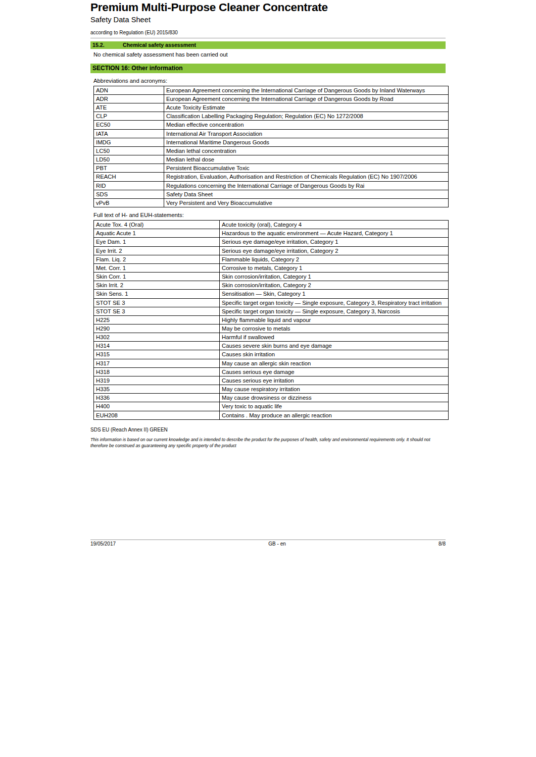Premium Multi-Purpose Cleaner Concentrate
Safety Data Sheet
according to Regulation (EU) 2015/830
15.2. Chemical safety assessment
No chemical safety assessment has been carried out
SECTION 16: Other information
Abbreviations and acronyms:
| ADN | European Agreement concerning the International Carriage of Dangerous Goods by Inland Waterways |
| ADR | European Agreement concerning the International Carriage of Dangerous Goods by Road |
| ATE | Acute Toxicity Estimate |
| CLP | Classification Labelling Packaging Regulation; Regulation (EC) No 1272/2008 |
| EC50 | Median effective concentration |
| IATA | International Air Transport Association |
| IMDG | International Maritime Dangerous Goods |
| LC50 | Median lethal concentration |
| LD50 | Median lethal dose |
| PBT | Persistent Bioaccumulative Toxic |
| REACH | Registration, Evaluation, Authorisation and Restriction of Chemicals Regulation (EC) No 1907/2006 |
| RID | Regulations concerning the International Carriage of Dangerous Goods by Rai |
| SDS | Safety Data Sheet |
| vPvB | Very Persistent and Very Bioaccumulative |
Full text of H- and EUH-statements:
| Acute Tox. 4 (Oral) | Acute toxicity (oral), Category 4 |
| Aquatic Acute 1 | Hazardous to the aquatic environment — Acute Hazard, Category 1 |
| Eye Dam. 1 | Serious eye damage/eye irritation, Category 1 |
| Eye Irrit. 2 | Serious eye damage/eye irritation, Category 2 |
| Flam. Liq. 2 | Flammable liquids, Category 2 |
| Met. Corr. 1 | Corrosive to metals, Category 1 |
| Skin Corr. 1 | Skin corrosion/irritation, Category 1 |
| Skin Irrit. 2 | Skin corrosion/irritation, Category 2 |
| Skin Sens. 1 | Sensitisation — Skin, Category 1 |
| STOT SE 3 | Specific target organ toxicity — Single exposure, Category 3, Respiratory tract irritation |
| STOT SE 3 | Specific target organ toxicity — Single exposure, Category 3, Narcosis |
| H225 | Highly flammable liquid and vapour |
| H290 | May be corrosive to metals |
| H302 | Harmful if swallowed |
| H314 | Causes severe skin burns and eye damage |
| H315 | Causes skin irritation |
| H317 | May cause an allergic skin reaction |
| H318 | Causes serious eye damage |
| H319 | Causes serious eye irritation |
| H335 | May cause respiratory irritation |
| H336 | May cause drowsiness or dizziness |
| H400 | Very toxic to aquatic life |
| EUH208 | Contains . May produce an allergic reaction |
SDS EU (Reach Annex II) GREEN
This information is based on our current knowledge and is intended to describe the product for the purposes of health, safety and environmental requirements only. It should not therefore be construed as guaranteeing any specific property of the product
19/05/2017 GB - en 8/8